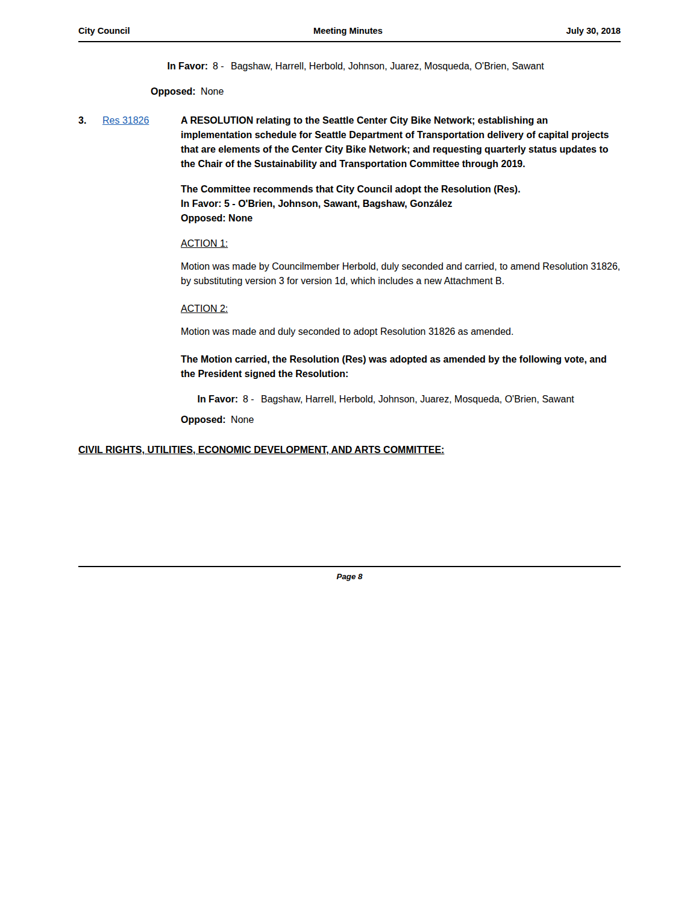City Council
Meeting Minutes
July 30, 2018
In Favor:
8 -
Bagshaw, Harrell, Herbold, Johnson, Juarez, Mosqueda, O'Brien, Sawant
Opposed: None
3.
Res 31826
A RESOLUTION relating to the Seattle Center City Bike Network; establishing an implementation schedule for Seattle Department of Transportation delivery of capital projects that are elements of the Center City Bike Network; and requesting quarterly status updates to the Chair of the Sustainability and Transportation Committee through 2019.
The Committee recommends that City Council adopt the Resolution (Res).
In Favor: 5 - O'Brien, Johnson, Sawant, Bagshaw, González
Opposed: None
ACTION 1:
Motion was made by Councilmember Herbold, duly seconded and carried, to amend Resolution 31826, by substituting version 3 for version 1d, which includes a new Attachment B.
ACTION 2:
Motion was made and duly seconded to adopt Resolution 31826 as amended.
The Motion carried, the Resolution (Res) was adopted as amended by the following vote, and the President signed the Resolution:
In Favor:
8 -
Bagshaw, Harrell, Herbold, Johnson, Juarez, Mosqueda, O'Brien, Sawant
Opposed: None
CIVIL RIGHTS, UTILITIES, ECONOMIC DEVELOPMENT, AND ARTS COMMITTEE:
Page 8